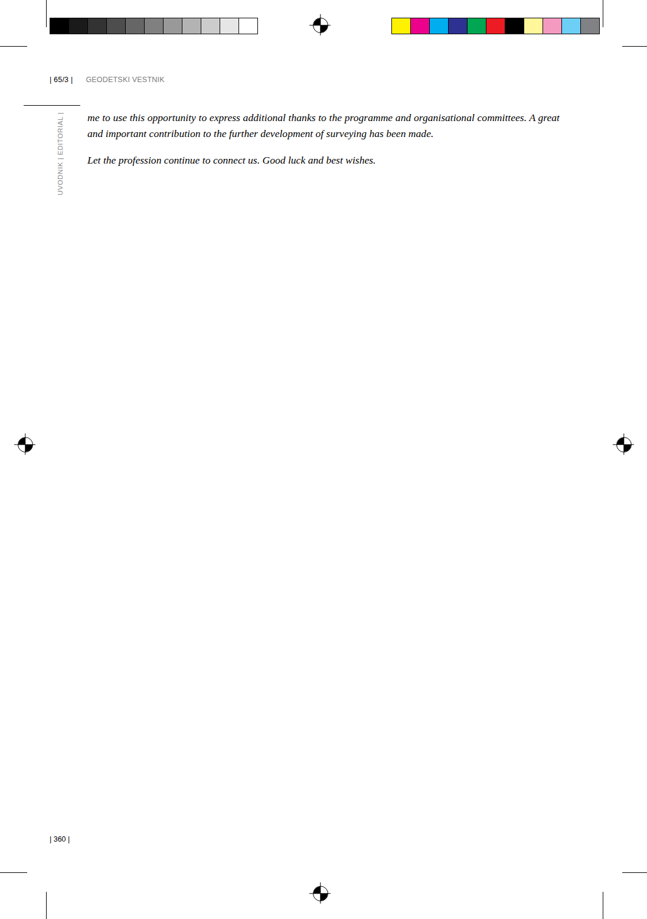| 65/3 |GEODETSKI VESTNIK
UVODNIK | EDITORIAL |
me to use this opportunity to express additional thanks to the programme and organisational committees. A great and important contribution to the further development of surveying has been made.
Let the profession continue to connect us. Good luck and best wishes.
| 360 |